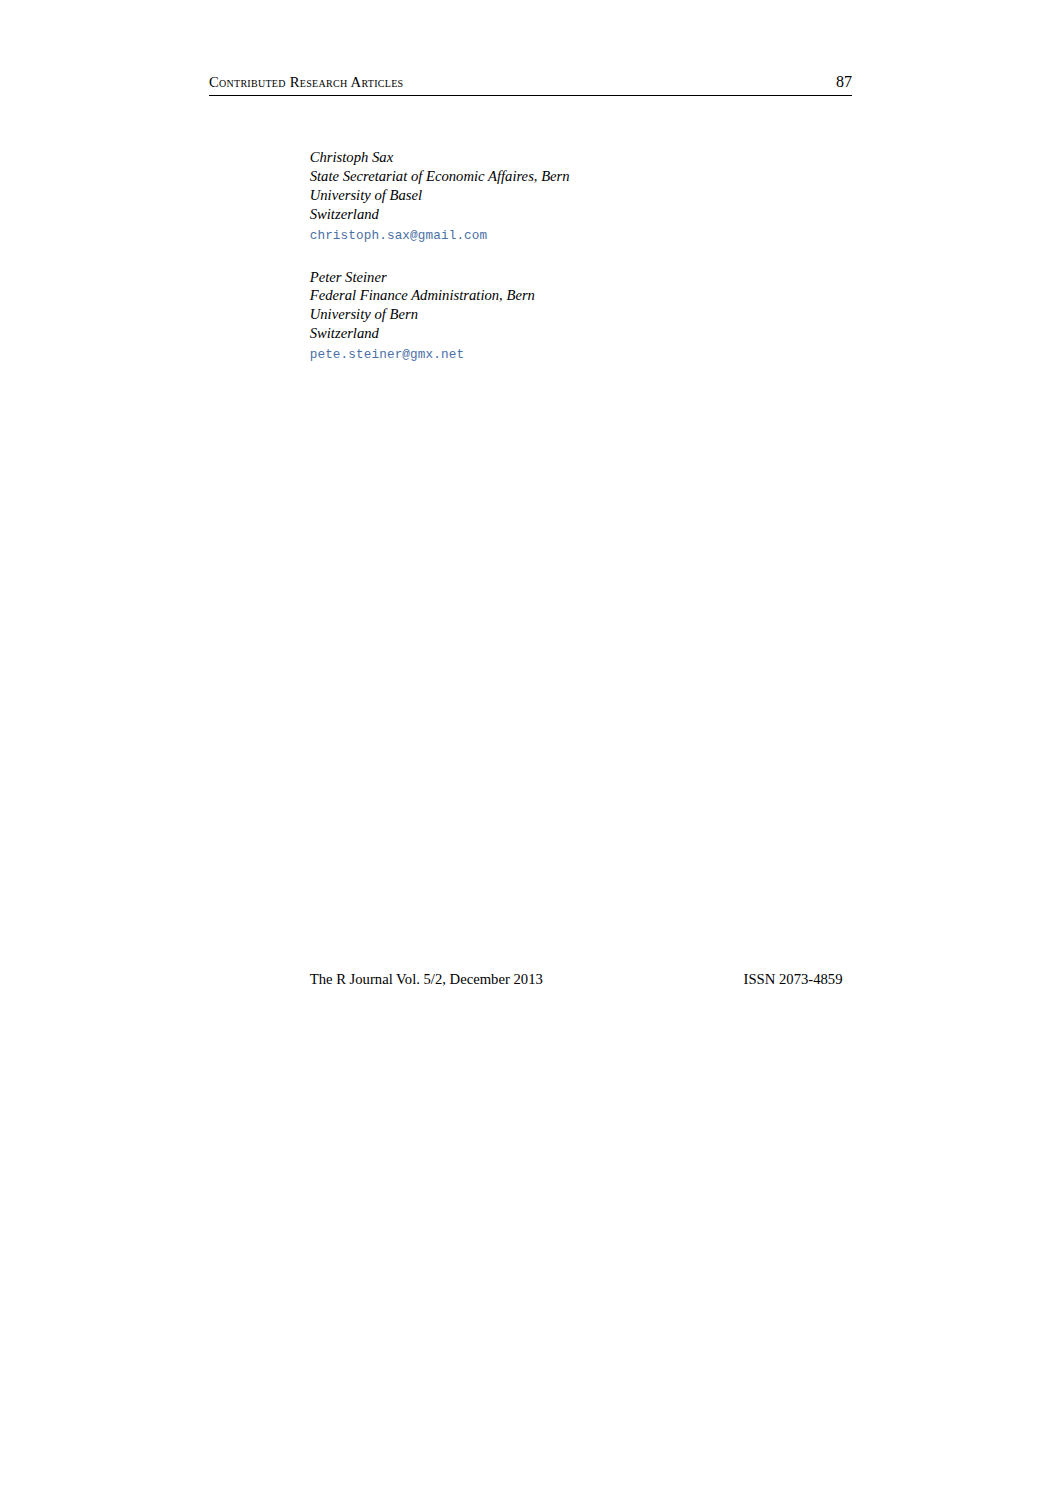Contributed Research Articles
87
Christoph Sax State Secretariat of Economic Affaires, Bern University of Basel Switzerland christoph.sax@gmail.com
Peter Steiner Federal Finance Administration, Bern University of Bern Switzerland pete.steiner@gmx.net
The R Journal Vol. 5/2, December 2013
ISSN 2073-4859